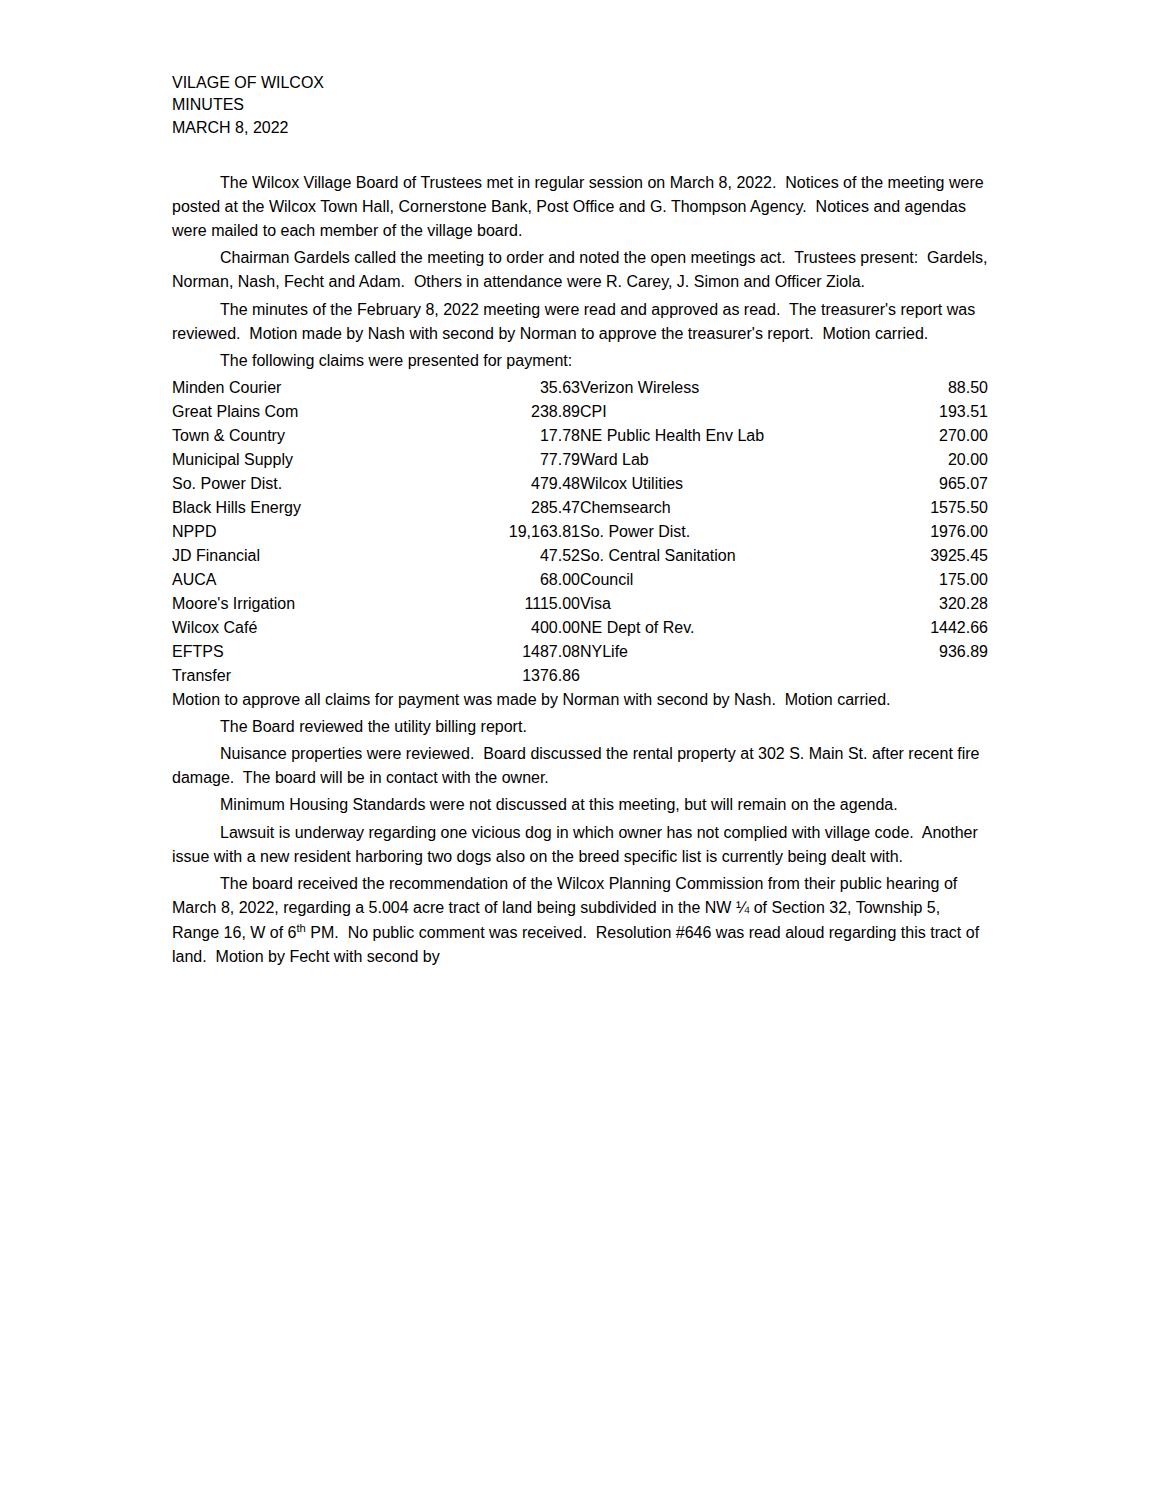VILAGE OF WILCOX
MINUTES
MARCH 8, 2022
The Wilcox Village Board of Trustees met in regular session on March 8, 2022. Notices of the meeting were posted at the Wilcox Town Hall, Cornerstone Bank, Post Office and G. Thompson Agency. Notices and agendas were mailed to each member of the village board.
Chairman Gardels called the meeting to order and noted the open meetings act. Trustees present: Gardels, Norman, Nash, Fecht and Adam. Others in attendance were R. Carey, J. Simon and Officer Ziola.
The minutes of the February 8, 2022 meeting were read and approved as read. The treasurer's report was reviewed. Motion made by Nash with second by Norman to approve the treasurer's report. Motion carried.
The following claims were presented for payment:
| Minden Courier | 35.63 | Verizon Wireless | 88.50 |
| Great Plains Com | 238.89 | CPI | 193.51 |
| Town & Country | 17.78 | NE Public Health Env Lab | 270.00 |
| Municipal Supply | 77.79 | Ward Lab | 20.00 |
| So. Power Dist. | 479.48 | Wilcox Utilities | 965.07 |
| Black Hills Energy | 285.47 | Chemsearch | 1575.50 |
| NPPD | 19,163.81 | So. Power Dist. | 1976.00 |
| JD Financial | 47.52 | So. Central Sanitation | 3925.45 |
| AUCA | 68.00 | Council | 175.00 |
| Moore's Irrigation | 1115.00 | Visa | 320.28 |
| Wilcox Café | 400.00 | NE Dept of Rev. | 1442.66 |
| EFTPS | 1487.08 | NYLife | 936.89 |
| Transfer | 1376.86 | | |
Motion to approve all claims for payment was made by Norman with second by Nash. Motion carried.
The Board reviewed the utility billing report.
Nuisance properties were reviewed. Board discussed the rental property at 302 S. Main St. after recent fire damage. The board will be in contact with the owner.
Minimum Housing Standards were not discussed at this meeting, but will remain on the agenda.
Lawsuit is underway regarding one vicious dog in which owner has not complied with village code. Another issue with a new resident harboring two dogs also on the breed specific list is currently being dealt with.
The board received the recommendation of the Wilcox Planning Commission from their public hearing of March 8, 2022, regarding a 5.004 acre tract of land being subdivided in the NW ¼ of Section 32, Township 5, Range 16, W of 6th PM. No public comment was received. Resolution #646 was read aloud regarding this tract of land. Motion by Fecht with second by